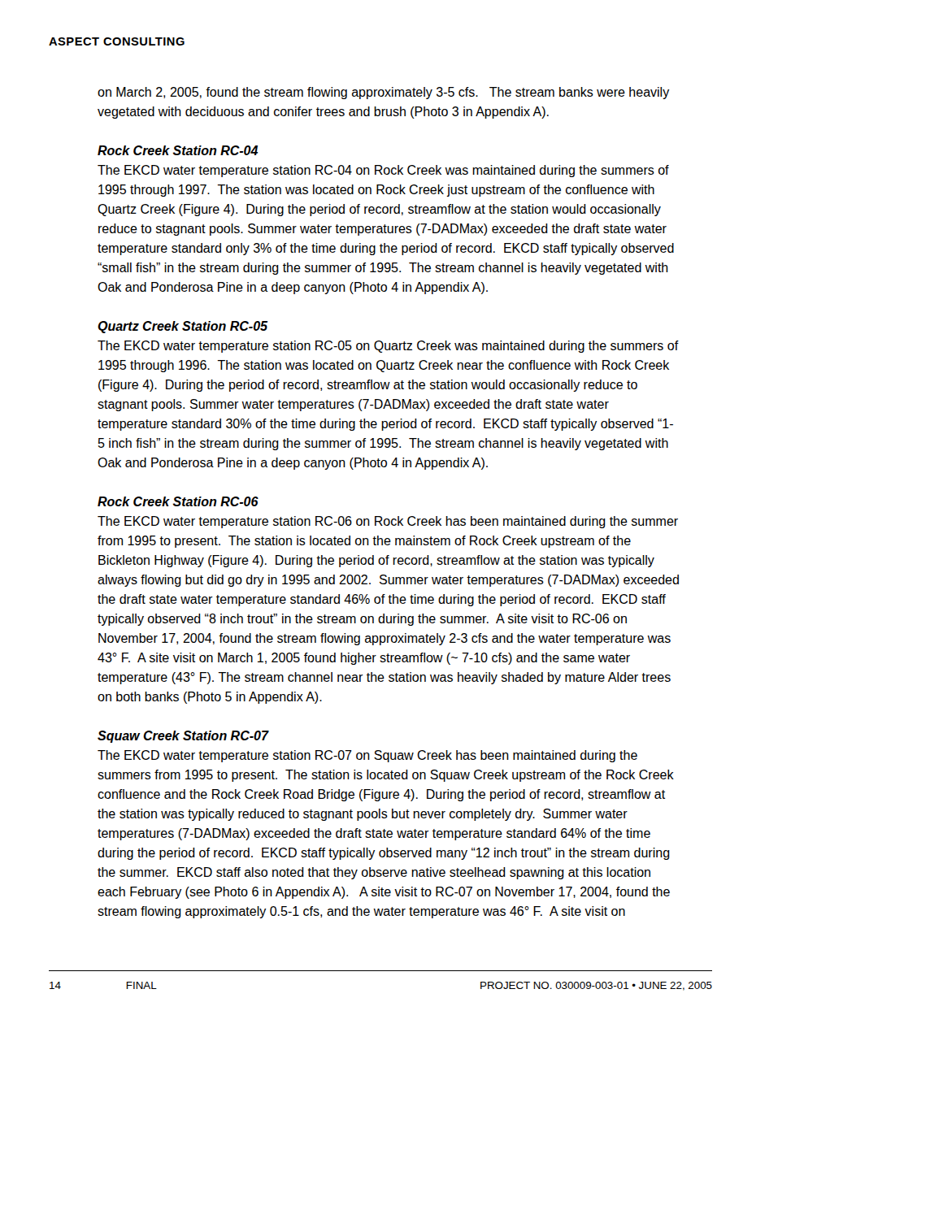ASPECT CONSULTING
on March 2, 2005, found the stream flowing approximately 3-5 cfs. The stream banks were heavily vegetated with deciduous and conifer trees and brush (Photo 3 in Appendix A).
Rock Creek Station RC-04
The EKCD water temperature station RC-04 on Rock Creek was maintained during the summers of 1995 through 1997. The station was located on Rock Creek just upstream of the confluence with Quartz Creek (Figure 4). During the period of record, streamflow at the station would occasionally reduce to stagnant pools. Summer water temperatures (7-DADMax) exceeded the draft state water temperature standard only 3% of the time during the period of record. EKCD staff typically observed “small fish” in the stream during the summer of 1995. The stream channel is heavily vegetated with Oak and Ponderosa Pine in a deep canyon (Photo 4 in Appendix A).
Quartz Creek Station RC-05
The EKCD water temperature station RC-05 on Quartz Creek was maintained during the summers of 1995 through 1996. The station was located on Quartz Creek near the confluence with Rock Creek (Figure 4). During the period of record, streamflow at the station would occasionally reduce to stagnant pools. Summer water temperatures (7-DADMax) exceeded the draft state water temperature standard 30% of the time during the period of record. EKCD staff typically observed “1-5 inch fish” in the stream during the summer of 1995. The stream channel is heavily vegetated with Oak and Ponderosa Pine in a deep canyon (Photo 4 in Appendix A).
Rock Creek Station RC-06
The EKCD water temperature station RC-06 on Rock Creek has been maintained during the summer from 1995 to present. The station is located on the mainstem of Rock Creek upstream of the Bickleton Highway (Figure 4). During the period of record, streamflow at the station was typically always flowing but did go dry in 1995 and 2002. Summer water temperatures (7-DADMax) exceeded the draft state water temperature standard 46% of the time during the period of record. EKCD staff typically observed “8 inch trout” in the stream on during the summer. A site visit to RC-06 on November 17, 2004, found the stream flowing approximately 2-3 cfs and the water temperature was 43° F. A site visit on March 1, 2005 found higher streamflow (~ 7-10 cfs) and the same water temperature (43° F). The stream channel near the station was heavily shaded by mature Alder trees on both banks (Photo 5 in Appendix A).
Squaw Creek Station RC-07
The EKCD water temperature station RC-07 on Squaw Creek has been maintained during the summers from 1995 to present. The station is located on Squaw Creek upstream of the Rock Creek confluence and the Rock Creek Road Bridge (Figure 4). During the period of record, streamflow at the station was typically reduced to stagnant pools but never completely dry. Summer water temperatures (7-DADMax) exceeded the draft state water temperature standard 64% of the time during the period of record. EKCD staff typically observed many “12 inch trout” in the stream during the summer. EKCD staff also noted that they observe native steelhead spawning at this location each February (see Photo 6 in Appendix A). A site visit to RC-07 on November 17, 2004, found the stream flowing approximately 0.5-1 cfs, and the water temperature was 46° F. A site visit on
14 FINAL PROJECT NO. 030009-003-01 • JUNE 22, 2005